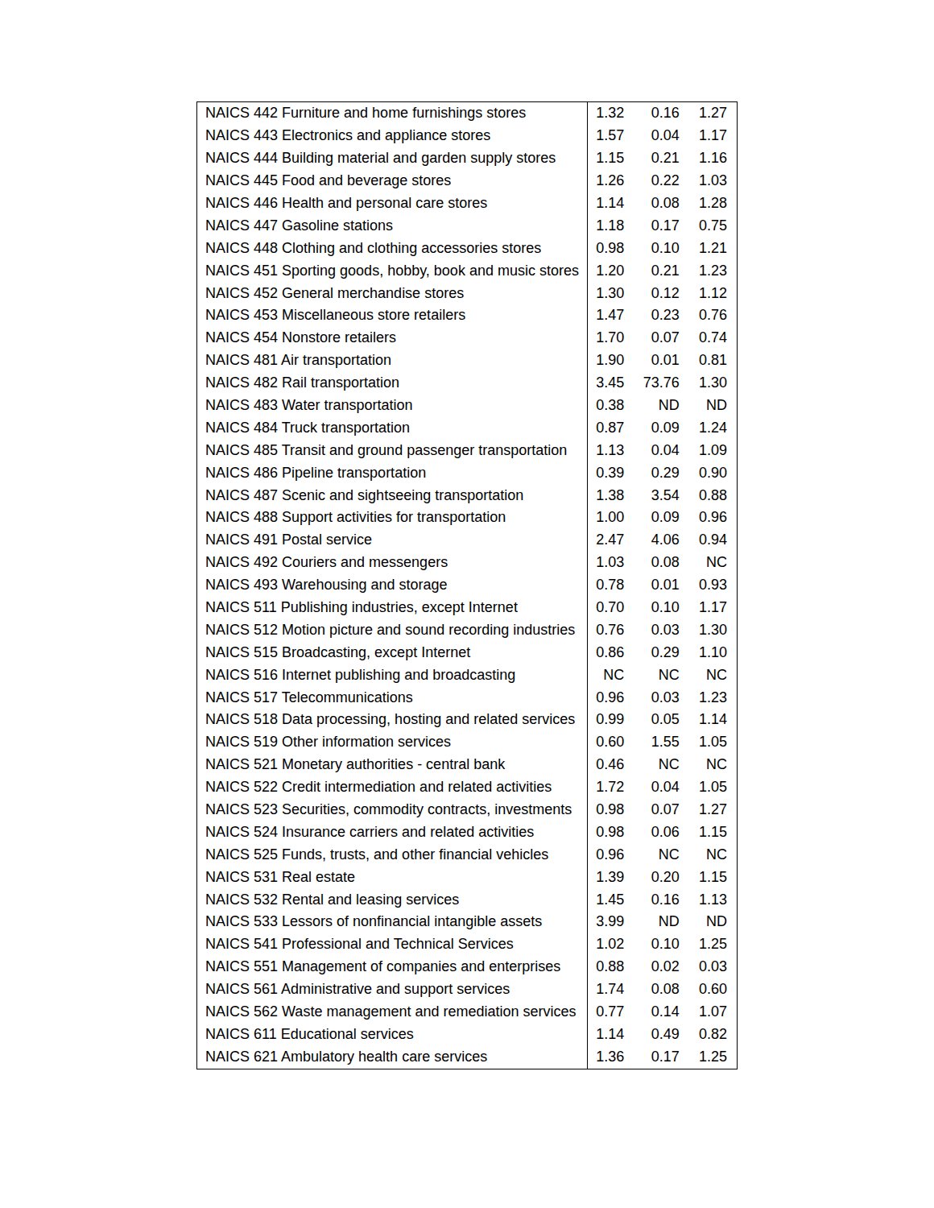| NAICS 442 Furniture and home furnishings stores | 1.32 | 0.16 | 1.27 |
| NAICS 443 Electronics and appliance stores | 1.57 | 0.04 | 1.17 |
| NAICS 444 Building material and garden supply stores | 1.15 | 0.21 | 1.16 |
| NAICS 445 Food and beverage stores | 1.26 | 0.22 | 1.03 |
| NAICS 446 Health and personal care stores | 1.14 | 0.08 | 1.28 |
| NAICS 447 Gasoline stations | 1.18 | 0.17 | 0.75 |
| NAICS 448 Clothing and clothing accessories stores | 0.98 | 0.10 | 1.21 |
| NAICS 451 Sporting goods, hobby, book and music stores | 1.20 | 0.21 | 1.23 |
| NAICS 452 General merchandise stores | 1.30 | 0.12 | 1.12 |
| NAICS 453 Miscellaneous store retailers | 1.47 | 0.23 | 0.76 |
| NAICS 454 Nonstore retailers | 1.70 | 0.07 | 0.74 |
| NAICS 481 Air transportation | 1.90 | 0.01 | 0.81 |
| NAICS 482 Rail transportation | 3.45 | 73.76 | 1.30 |
| NAICS 483 Water transportation | 0.38 | ND | ND |
| NAICS 484 Truck transportation | 0.87 | 0.09 | 1.24 |
| NAICS 485 Transit and ground passenger transportation | 1.13 | 0.04 | 1.09 |
| NAICS 486 Pipeline transportation | 0.39 | 0.29 | 0.90 |
| NAICS 487 Scenic and sightseeing transportation | 1.38 | 3.54 | 0.88 |
| NAICS 488 Support activities for transportation | 1.00 | 0.09 | 0.96 |
| NAICS 491 Postal service | 2.47 | 4.06 | 0.94 |
| NAICS 492 Couriers and messengers | 1.03 | 0.08 | NC |
| NAICS 493 Warehousing and storage | 0.78 | 0.01 | 0.93 |
| NAICS 511 Publishing industries, except Internet | 0.70 | 0.10 | 1.17 |
| NAICS 512 Motion picture and sound recording industries | 0.76 | 0.03 | 1.30 |
| NAICS 515 Broadcasting, except Internet | 0.86 | 0.29 | 1.10 |
| NAICS 516 Internet publishing and broadcasting | NC | NC | NC |
| NAICS 517 Telecommunications | 0.96 | 0.03 | 1.23 |
| NAICS 518 Data processing, hosting and related services | 0.99 | 0.05 | 1.14 |
| NAICS 519 Other information services | 0.60 | 1.55 | 1.05 |
| NAICS 521 Monetary authorities - central bank | 0.46 | NC | NC |
| NAICS 522 Credit intermediation and related activities | 1.72 | 0.04 | 1.05 |
| NAICS 523 Securities, commodity contracts, investments | 0.98 | 0.07 | 1.27 |
| NAICS 524 Insurance carriers and related activities | 0.98 | 0.06 | 1.15 |
| NAICS 525 Funds, trusts, and other financial vehicles | 0.96 | NC | NC |
| NAICS 531 Real estate | 1.39 | 0.20 | 1.15 |
| NAICS 532 Rental and leasing services | 1.45 | 0.16 | 1.13 |
| NAICS 533 Lessors of nonfinancial intangible assets | 3.99 | ND | ND |
| NAICS 541 Professional and Technical Services | 1.02 | 0.10 | 1.25 |
| NAICS 551 Management of companies and enterprises | 0.88 | 0.02 | 0.03 |
| NAICS 561 Administrative and support services | 1.74 | 0.08 | 0.60 |
| NAICS 562 Waste management and remediation services | 0.77 | 0.14 | 1.07 |
| NAICS 611 Educational services | 1.14 | 0.49 | 0.82 |
| NAICS 621 Ambulatory health care services | 1.36 | 0.17 | 1.25 |